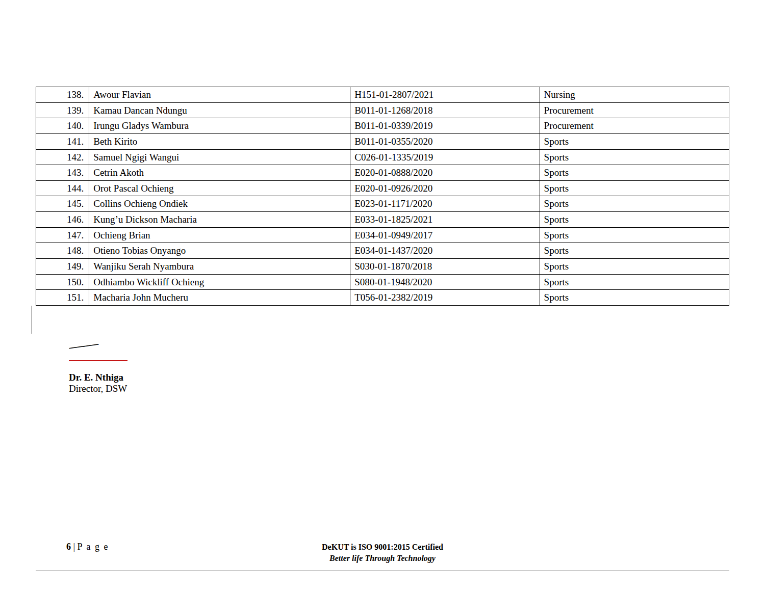| 138. | Awour Flavian | H151-01-2807/2021 | Nursing |
| 139. | Kamau Dancan Ndungu | B011-01-1268/2018 | Procurement |
| 140. | Irungu Gladys Wambura | B011-01-0339/2019 | Procurement |
| 141. | Beth Kirito | B011-01-0355/2020 | Sports |
| 142. | Samuel Ngigi Wangui | C026-01-1335/2019 | Sports |
| 143. | Cetrin Akoth | E020-01-0888/2020 | Sports |
| 144. | Orot Pascal Ochieng | E020-01-0926/2020 | Sports |
| 145. | Collins Ochieng Ondiek | E023-01-1171/2020 | Sports |
| 146. | Kung’u Dickson Macharia | E033-01-1825/2021 | Sports |
| 147. | Ochieng Brian | E034-01-0949/2017 | Sports |
| 148. | Otieno Tobias Onyango | E034-01-1437/2020 | Sports |
| 149. | Wanjiku Serah Nyambura | S030-01-1870/2018 | Sports |
| 150. | Odhiambo Wickliff Ochieng | S080-01-1948/2020 | Sports |
| 151. | Macharia John Mucheru | T056-01-2382/2019 | Sports |
——
Dr. E. Nthiga
Director, DSW
6 | P a g e
DeKUT is ISO 9001:2015 Certified
Better life Through Technology